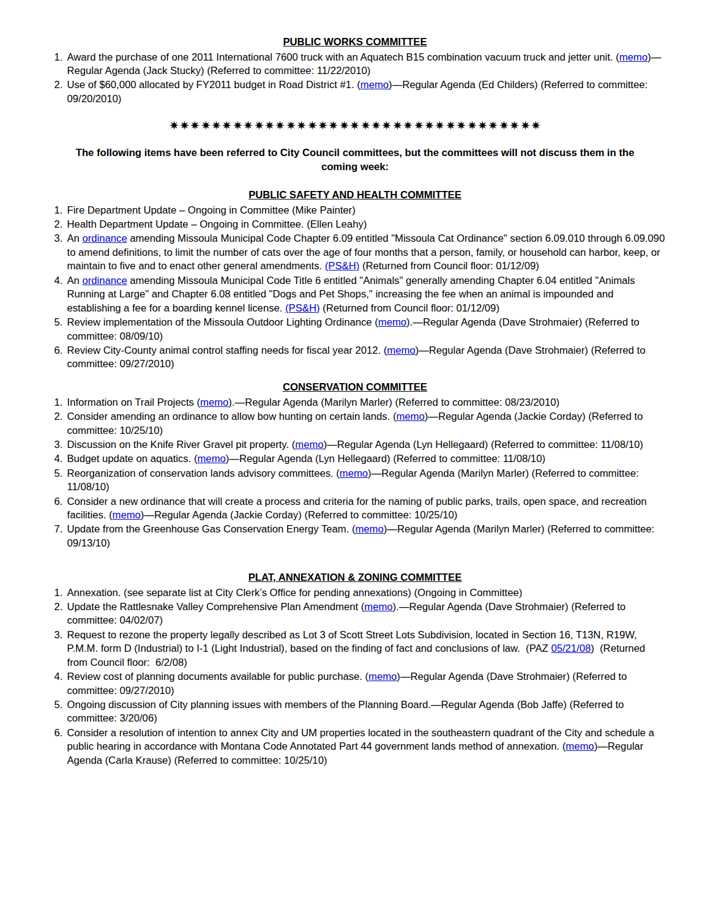PUBLIC WORKS COMMITTEE
Award the purchase of one 2011 International 7600 truck with an Aquatech B15 combination vacuum truck and jetter unit. (memo)—Regular Agenda (Jack Stucky) (Referred to committee: 11/22/2010)
Use of $60,000 allocated by FY2011 budget in Road District #1. (memo)—Regular Agenda (Ed Childers) (Referred to committee: 09/20/2010)
✷✷✷✷✷✷✷✷✷✷✷✷✷✷✷✷✷✷✷✷✷✷✷✷✷✷✷✷✷✷✷✷✷✷✷
The following items have been referred to City Council committees, but the committees will not discuss them in the coming week:
PUBLIC SAFETY AND HEALTH COMMITTEE
Fire Department Update – Ongoing in Committee (Mike Painter)
Health Department Update – Ongoing in Committee. (Ellen Leahy)
An ordinance amending Missoula Municipal Code Chapter 6.09 entitled "Missoula Cat Ordinance" section 6.09.010 through 6.09.090 to amend definitions, to limit the number of cats over the age of four months that a person, family, or household can harbor, keep, or maintain to five and to enact other general amendments. (PS&H) (Returned from Council floor: 01/12/09)
An ordinance amending Missoula Municipal Code Title 6 entitled "Animals" generally amending Chapter 6.04 entitled "Animals Running at Large" and Chapter 6.08 entitled "Dogs and Pet Shops," increasing the fee when an animal is impounded and establishing a fee for a boarding kennel license. (PS&H) (Returned from Council floor: 01/12/09)
Review implementation of the Missoula Outdoor Lighting Ordinance (memo).—Regular Agenda (Dave Strohmaier) (Referred to committee: 08/09/10)
Review City-County animal control staffing needs for fiscal year 2012. (memo)—Regular Agenda (Dave Strohmaier) (Referred to committee: 09/27/2010)
CONSERVATION COMMITTEE
Information on Trail Projects (memo).—Regular Agenda (Marilyn Marler) (Referred to committee: 08/23/2010)
Consider amending an ordinance to allow bow hunting on certain lands. (memo)—Regular Agenda (Jackie Corday) (Referred to committee: 10/25/10)
Discussion on the Knife River Gravel pit property. (memo)—Regular Agenda (Lyn Hellegaard) (Referred to committee: 11/08/10)
Budget update on aquatics. (memo)—Regular Agenda (Lyn Hellegaard) (Referred to committee: 11/08/10)
Reorganization of conservation lands advisory committees. (memo)—Regular Agenda (Marilyn Marler) (Referred to committee: 11/08/10)
Consider a new ordinance that will create a process and criteria for the naming of public parks, trails, open space, and recreation facilities. (memo)—Regular Agenda (Jackie Corday) (Referred to committee: 10/25/10)
Update from the Greenhouse Gas Conservation Energy Team. (memo)—Regular Agenda (Marilyn Marler) (Referred to committee: 09/13/10)
PLAT, ANNEXATION & ZONING COMMITTEE
Annexation. (see separate list at City Clerk’s Office for pending annexations) (Ongoing in Committee)
Update the Rattlesnake Valley Comprehensive Plan Amendment (memo).—Regular Agenda (Dave Strohmaier) (Referred to committee: 04/02/07)
Request to rezone the property legally described as Lot 3 of Scott Street Lots Subdivision, located in Section 16, T13N, R19W, P.M.M. form D (Industrial) to I-1 (Light Industrial), based on the finding of fact and conclusions of law. (PAZ 05/21/08) (Returned from Council floor: 6/2/08)
Review cost of planning documents available for public purchase. (memo)—Regular Agenda (Dave Strohmaier) (Referred to committee: 09/27/2010)
Ongoing discussion of City planning issues with members of the Planning Board.—Regular Agenda (Bob Jaffe) (Referred to committee: 3/20/06)
Consider a resolution of intention to annex City and UM properties located in the southeastern quadrant of the City and schedule a public hearing in accordance with Montana Code Annotated Part 44 government lands method of annexation. (memo)—Regular Agenda (Carla Krause) (Referred to committee: 10/25/10)